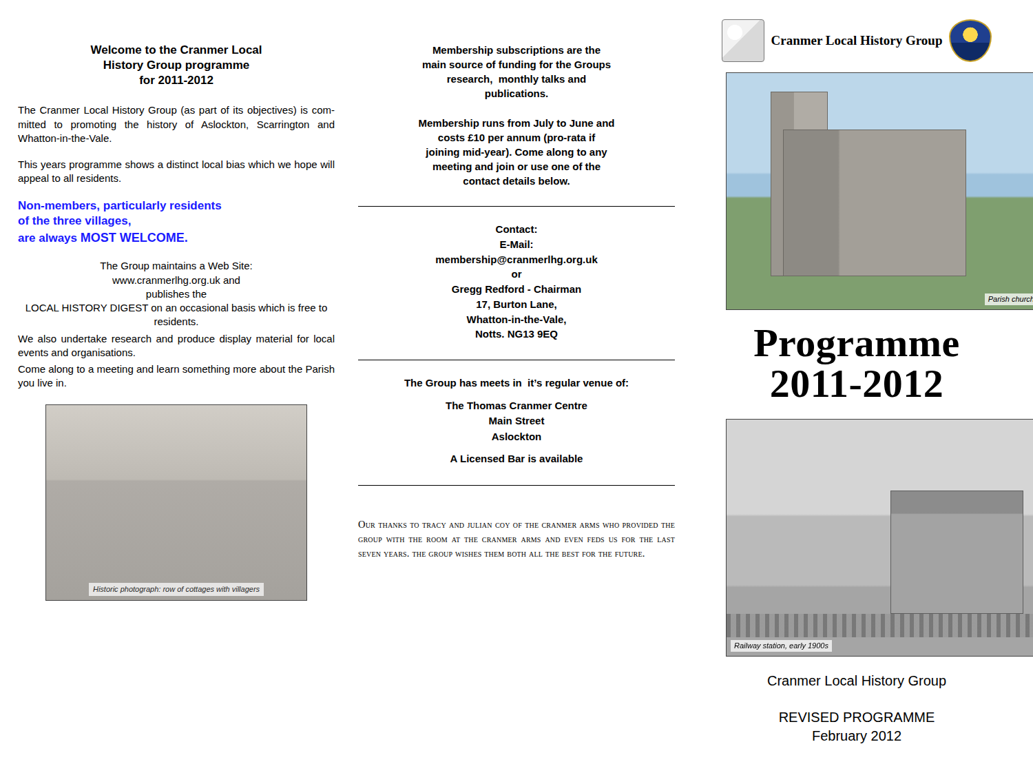Welcome to the Cranmer Local
History Group programme
for 2011-2012
The Cranmer Local History Group (as part of its objectives) is committed to promoting the history of Aslockton, Scarrington and Whatton-in-the-Vale.
This years programme shows a distinct local bias which we hope will appeal to all residents.
Non-members, particularly residents
of the three villages,
are always MOST WELCOME.
The Group maintains a Web Site:
www.cranmerlhg.org.uk and
publishes the
LOCAL HISTORY DIGEST on an occasional basis which is free to
residents.
We also undertake research and produce display material for local events and organisations.
Come along to a meeting and learn something more about the Parish you live in.
Historic photograph: row of cottages with villagers
Membership subscriptions are the
main source of funding for the Groups
research, monthly talks and
publications.
Membership runs from July to June and
costs £10 per annum (pro-rata if
joining mid-year). Come along to any
meeting and join or use one of the
contact details below.
Contact:
E-Mail:
membership@cranmerlhg.org.uk
or
Gregg Redford - Chairman
17, Burton Lane,
Whatton-in-the-Vale,
Notts. NG13 9EQ
The Group has meets in it’s regular venue of: The Thomas Cranmer Centre
Main Street
Aslockton A Licensed Bar is available
Our thanks to Tracy and Julian Coy of the Cranmer Arms who provided the Group with the room at the Cranmer Arms and even feds us for the last seven years. The Group wishes them both all the best for the future.
Cranmer Local History Group
Parish church
Programme
2011-2012
Railway station, early 1900s
Cranmer Local History Group
REVISED PROGRAMME
February 2012